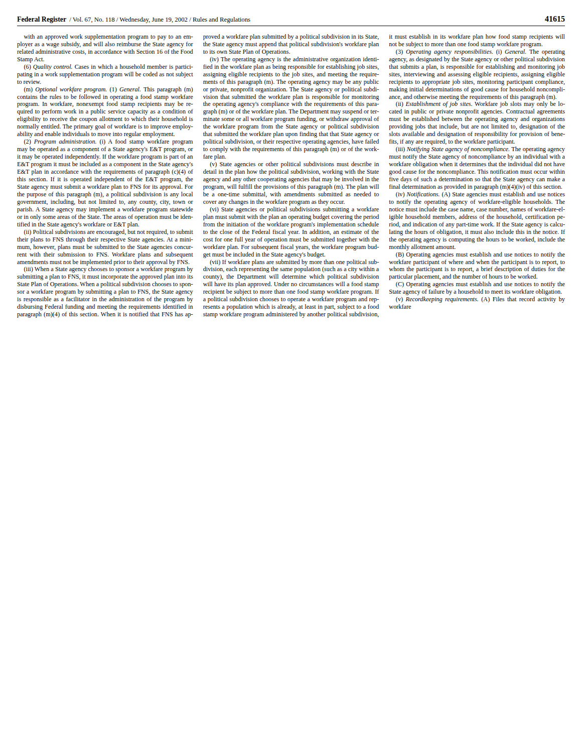Federal Register / Vol. 67, No. 118 / Wednesday, June 19, 2002 / Rules and Regulations 41615
with an approved work supplementation program to pay to an employer as a wage subsidy, and will also reimburse the State agency for related administrative costs, in accordance with Section 16 of the Food Stamp Act.
(6) Quality control. Cases in which a household member is participating in a work supplementation program will be coded as not subject to review.
(m) Optional workfare program. (1) General. This paragraph (m) contains the rules to be followed in operating a food stamp workfare program. In workfare, nonexempt food stamp recipients may be required to perform work in a public service capacity as a condition of eligibility to receive the coupon allotment to which their household is normally entitled. The primary goal of workfare is to improve employability and enable individuals to move into regular employment.
(2) Program administration. (i) A food stamp workfare program may be operated as a component of a State agency's E&T program, or it may be operated independently. If the workfare program is part of an E&T program it must be included as a component in the State agency's E&T plan in accordance with the requirements of paragraph (c)(4) of this section. If it is operated independent of the E&T program, the State agency must submit a workfare plan to FNS for its approval. For the purpose of this paragraph (m), a political subdivision is any local government, including, but not limited to, any county, city, town or parish. A State agency may implement a workfare program statewide or in only some areas of the State. The areas of operation must be identified in the State agency's workfare or E&T plan.
(ii) Political subdivisions are encouraged, but not required, to submit their plans to FNS through their respective State agencies. At a minimum, however, plans must be submitted to the State agencies concurrent with their submission to FNS. Workfare plans and subsequent amendments must not be implemented prior to their approval by FNS.
(iii) When a State agency chooses to sponsor a workfare program by submitting a plan to FNS, it must incorporate the approved plan into its State Plan of Operations. When a political subdivision chooses to sponsor a workfare program by submitting a plan to FNS, the State agency is responsible as a facilitator in the administration of the program by disbursing Federal funding and meeting the requirements identified in paragraph (m)(4) of this section. When it is notified that FNS has approved a workfare plan submitted by a political subdivision in its State, the State agency must append that political subdivision's workfare plan to its own State Plan of Operations.
(iv) The operating agency is the administrative organization identified in the workfare plan as being responsible for establishing job sites, assigning eligible recipients to the job sites, and meeting the requirements of this paragraph (m). The operating agency may be any public or private, nonprofit organization. The State agency or political subdivision that submitted the workfare plan is responsible for monitoring the operating agency's compliance with the requirements of this paragraph (m) or of the workfare plan. The Department may suspend or terminate some or all workfare program funding, or withdraw approval of the workfare program from the State agency or political subdivision that submitted the workfare plan upon finding that that State agency or political subdivision, or their respective operating agencies, have failed to comply with the requirements of this paragraph (m) or of the workfare plan.
(v) State agencies or other political subdivisions must describe in detail in the plan how the political subdivision, working with the State agency and any other cooperating agencies that may be involved in the program, will fulfill the provisions of this paragraph (m). The plan will be a one-time submittal, with amendments submitted as needed to cover any changes in the workfare program as they occur.
(vi) State agencies or political subdivisions submitting a workfare plan must submit with the plan an operating budget covering the period from the initiation of the workfare program's implementation schedule to the close of the Federal fiscal year. In addition, an estimate of the cost for one full year of operation must be submitted together with the workfare plan. For subsequent fiscal years, the workfare program budget must be included in the State agency's budget.
(vii) If workfare plans are submitted by more than one political subdivision, each representing the same population (such as a city within a county), the Department will determine which political subdivision will have its plan approved. Under no circumstances will a food stamp recipient be subject to more than one food stamp workfare program. If a political subdivision chooses to operate a workfare program and represents a population which is already, at least in part, subject to a food stamp workfare program administered by another political subdivision, it must establish in its workfare plan how food stamp recipients will not be subject to more than one food stamp workfare program.
(3) Operating agency responsibilities. (i) General. The operating agency, as designated by the State agency or other political subdivision that submits a plan, is responsible for establishing and monitoring job sites, interviewing and assessing eligible recipients, assigning eligible recipients to appropriate job sites, monitoring participant compliance, making initial determinations of good cause for household noncompliance, and otherwise meeting the requirements of this paragraph (m).
(ii) Establishment of job sites. Workfare job slots may only be located in public or private nonprofit agencies. Contractual agreements must be established between the operating agency and organizations providing jobs that include, but are not limited to, designation of the slots available and designation of responsibility for provision of benefits, if any are required, to the workfare participant.
(iii) Notifying State agency of noncompliance. The operating agency must notify the State agency of noncompliance by an individual with a workfare obligation when it determines that the individual did not have good cause for the noncompliance. This notification must occur within five days of such a determination so that the State agency can make a final determination as provided in paragraph (m)(4)(iv) of this section.
(iv) Notifications. (A) State agencies must establish and use notices to notify the operating agency of workfare-eligible households. The notice must include the case name, case number, names of workfare-eligible household members, address of the household, certification period, and indication of any part-time work. If the State agency is calculating the hours of obligation, it must also include this in the notice. If the operating agency is computing the hours to be worked, include the monthly allotment amount.
(B) Operating agencies must establish and use notices to notify the workfare participant of where and when the participant is to report, to whom the participant is to report, a brief description of duties for the particular placement, and the number of hours to be worked.
(C) Operating agencies must establish and use notices to notify the State agency of failure by a household to meet its workfare obligation.
(v) Recordkeeping requirements. (A) Files that record activity by workfare